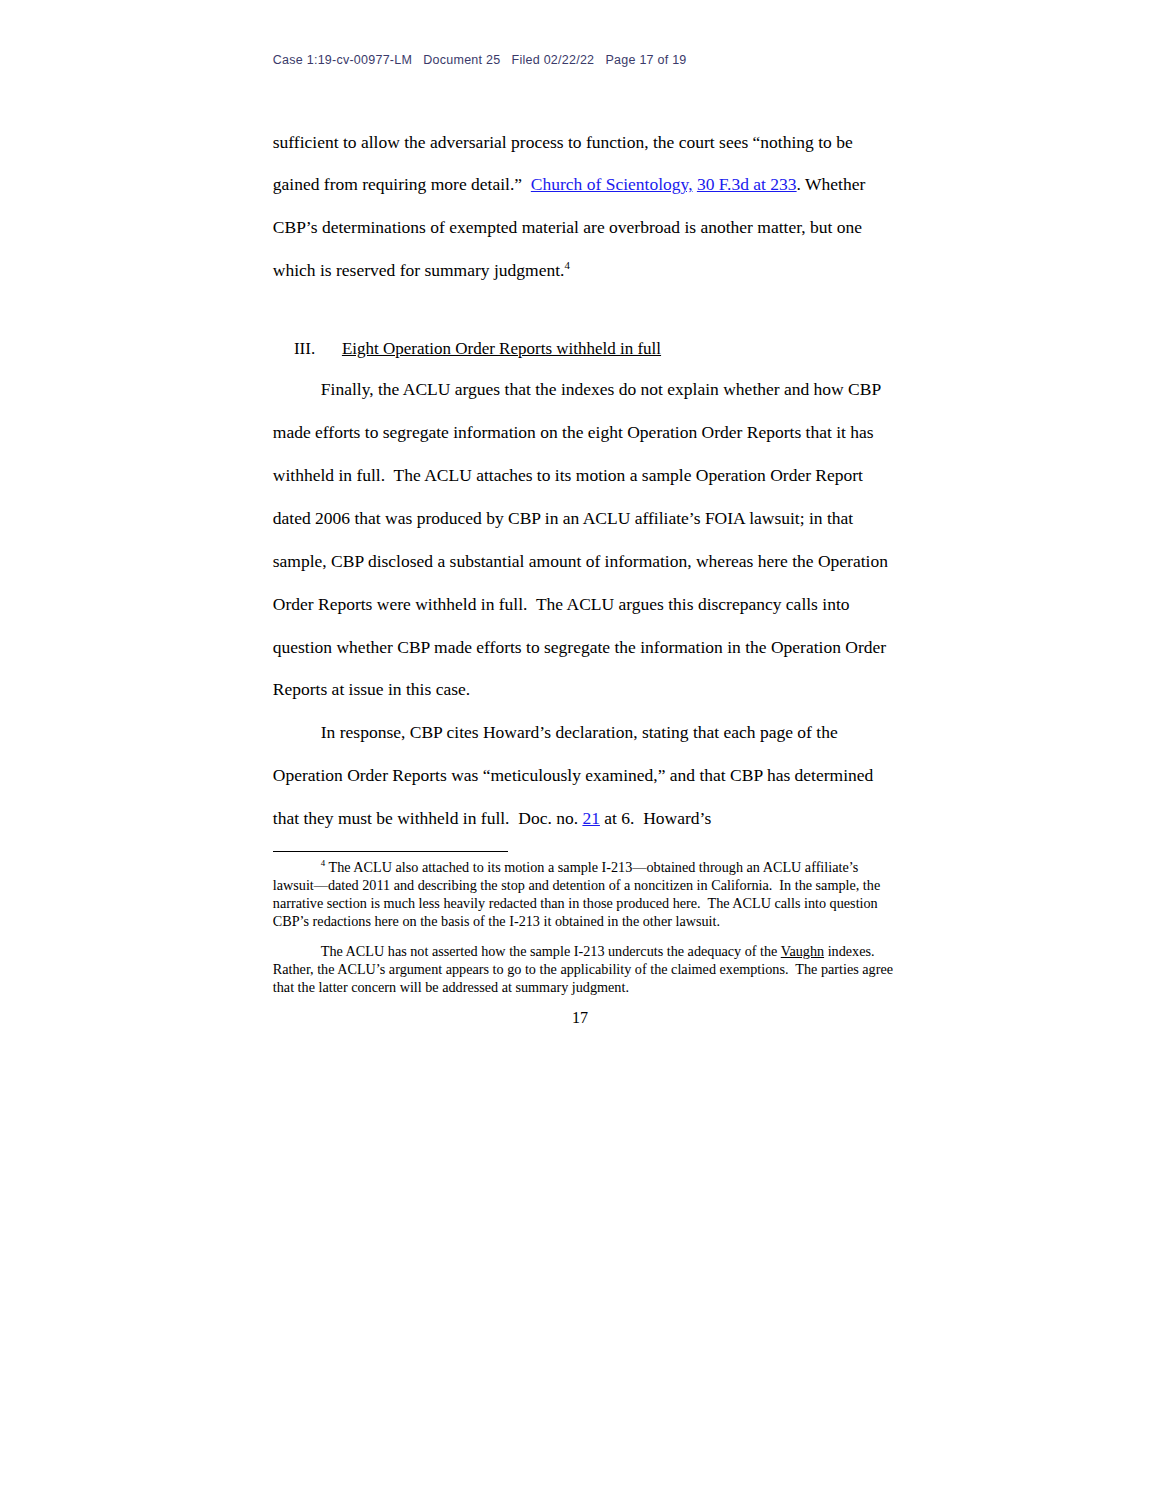Case 1:19-cv-00977-LM Document 25 Filed 02/22/22 Page 17 of 19
sufficient to allow the adversarial process to function, the court sees “nothing to be gained from requiring more detail.” Church of Scientology, 30 F.3d at 233. Whether CBP’s determinations of exempted material are overbroad is another matter, but one which is reserved for summary judgment.4
III. Eight Operation Order Reports withheld in full
Finally, the ACLU argues that the indexes do not explain whether and how CBP made efforts to segregate information on the eight Operation Order Reports that it has withheld in full. The ACLU attaches to its motion a sample Operation Order Report dated 2006 that was produced by CBP in an ACLU affiliate’s FOIA lawsuit; in that sample, CBP disclosed a substantial amount of information, whereas here the Operation Order Reports were withheld in full. The ACLU argues this discrepancy calls into question whether CBP made efforts to segregate the information in the Operation Order Reports at issue in this case.
In response, CBP cites Howard’s declaration, stating that each page of the Operation Order Reports was “meticulously examined,” and that CBP has determined that they must be withheld in full. Doc. no. 21 at 6. Howard’s
4 The ACLU also attached to its motion a sample I-213—obtained through an ACLU affiliate’s lawsuit—dated 2011 and describing the stop and detention of a noncitizen in California. In the sample, the narrative section is much less heavily redacted than in those produced here. The ACLU calls into question CBP’s redactions here on the basis of the I-213 it obtained in the other lawsuit.
The ACLU has not asserted how the sample I-213 undercuts the adequacy of the Vaughn indexes. Rather, the ACLU’s argument appears to go to the applicability of the claimed exemptions. The parties agree that the latter concern will be addressed at summary judgment.
17